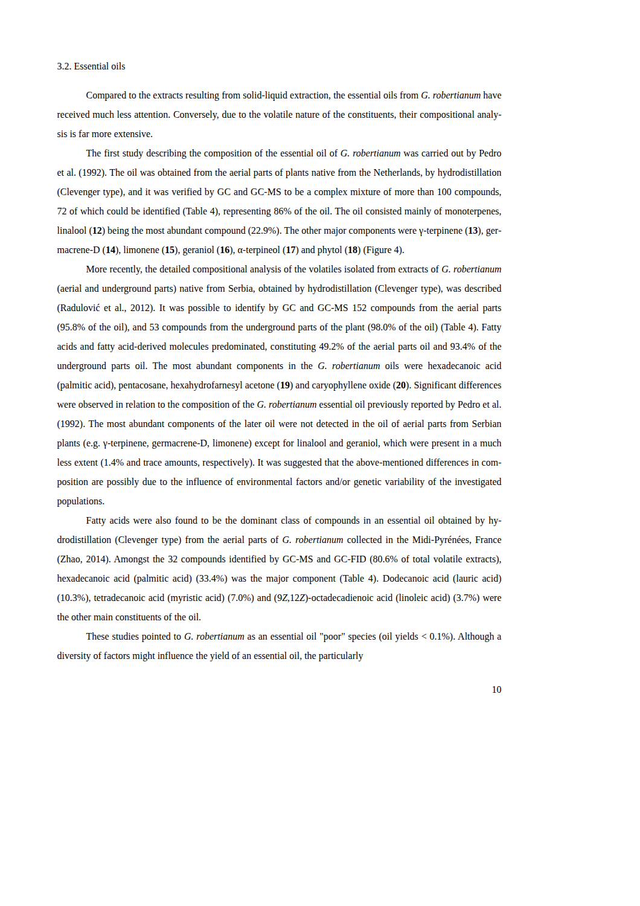3.2. Essential oils
Compared to the extracts resulting from solid-liquid extraction, the essential oils from G. robertianum have received much less attention. Conversely, due to the volatile nature of the constituents, their compositional analysis is far more extensive.
The first study describing the composition of the essential oil of G. robertianum was carried out by Pedro et al. (1992). The oil was obtained from the aerial parts of plants native from the Netherlands, by hydrodistillation (Clevenger type), and it was verified by GC and GC-MS to be a complex mixture of more than 100 compounds, 72 of which could be identified (Table 4), representing 86% of the oil. The oil consisted mainly of monoterpenes, linalool (12) being the most abundant compound (22.9%). The other major components were γ-terpinene (13), germacrene-D (14), limonene (15), geraniol (16), α-terpineol (17) and phytol (18) (Figure 4).
More recently, the detailed compositional analysis of the volatiles isolated from extracts of G. robertianum (aerial and underground parts) native from Serbia, obtained by hydrodistillation (Clevenger type), was described (Radulović et al., 2012). It was possible to identify by GC and GC-MS 152 compounds from the aerial parts (95.8% of the oil), and 53 compounds from the underground parts of the plant (98.0% of the oil) (Table 4). Fatty acids and fatty acid-derived molecules predominated, constituting 49.2% of the aerial parts oil and 93.4% of the underground parts oil. The most abundant components in the G. robertianum oils were hexadecanoic acid (palmitic acid), pentacosane, hexahydrofarnesyl acetone (19) and caryophyllene oxide (20). Significant differences were observed in relation to the composition of the G. robertianum essential oil previously reported by Pedro et al. (1992). The most abundant components of the later oil were not detected in the oil of aerial parts from Serbian plants (e.g. γ-terpinene, germacrene-D, limonene) except for linalool and geraniol, which were present in a much less extent (1.4% and trace amounts, respectively). It was suggested that the above-mentioned differences in composition are possibly due to the influence of environmental factors and/or genetic variability of the investigated populations.
Fatty acids were also found to be the dominant class of compounds in an essential oil obtained by hydrodistillation (Clevenger type) from the aerial parts of G. robertianum collected in the Midi-Pyrénées, France (Zhao, 2014). Amongst the 32 compounds identified by GC-MS and GC-FID (80.6% of total volatile extracts), hexadecanoic acid (palmitic acid) (33.4%) was the major component (Table 4). Dodecanoic acid (lauric acid) (10.3%), tetradecanoic acid (myristic acid) (7.0%) and (9Z,12Z)-octadecadienoic acid (linoleic acid) (3.7%) were the other main constituents of the oil.
These studies pointed to G. robertianum as an essential oil "poor" species (oil yields < 0.1%). Although a diversity of factors might influence the yield of an essential oil, the particularly
10